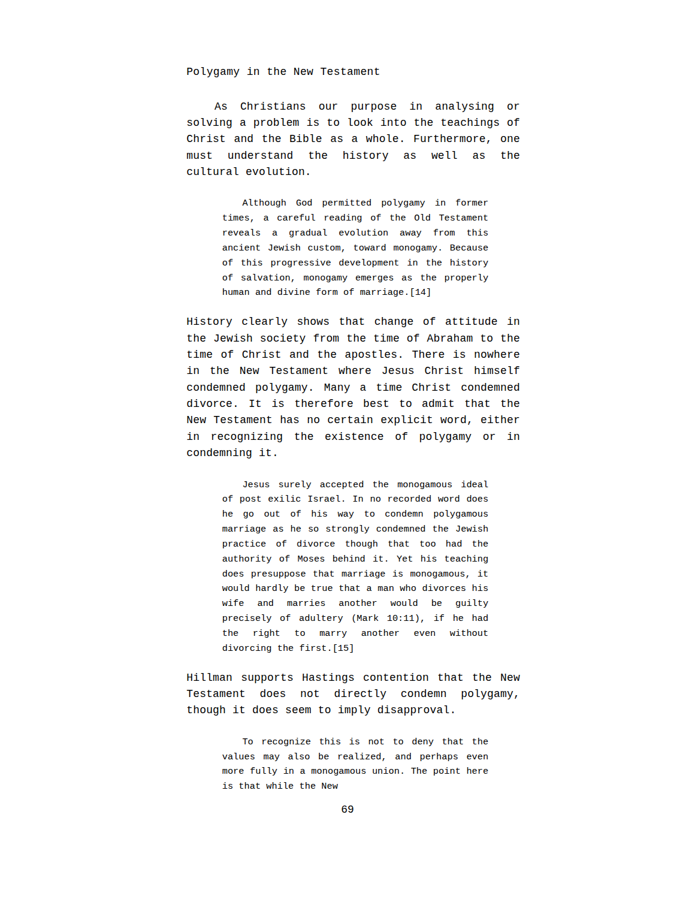Polygamy in the New Testament
As Christians our purpose in analysing or solving a problem is to look into the teachings of Christ and the Bible as a whole. Furthermore, one must understand the history as well as the cultural evolution.
Although God permitted polygamy in former times, a careful reading of the Old Testament reveals a gradual evolution away from this ancient Jewish custom, toward monogamy. Because of this progressive development in the history of salvation, monogamy emerges as the properly human and divine form of marriage.[14]
History clearly shows that change of attitude in the Jewish society from the time of Abraham to the time of Christ and the apostles. There is nowhere in the New Testament where Jesus Christ himself condemned polygamy. Many a time Christ condemned divorce. It is therefore best to admit that the New Testament has no certain explicit word, either in recognizing the existence of polygamy or in condemning it.
Jesus surely accepted the monogamous ideal of post exilic Israel. In no recorded word does he go out of his way to condemn polygamous marriage as he so strongly condemned the Jewish practice of divorce though that too had the authority of Moses behind it. Yet his teaching does presuppose that marriage is monogamous, it would hardly be true that a man who divorces his wife and marries another would be guilty precisely of adultery (Mark 10:11), if he had the right to marry another even without divorcing the first.[15]
Hillman supports Hastings contention that the New Testament does not directly condemn polygamy, though it does seem to imply disapproval.
To recognize this is not to deny that the values may also be realized, and perhaps even more fully in a monogamous union. The point here is that while the New
69